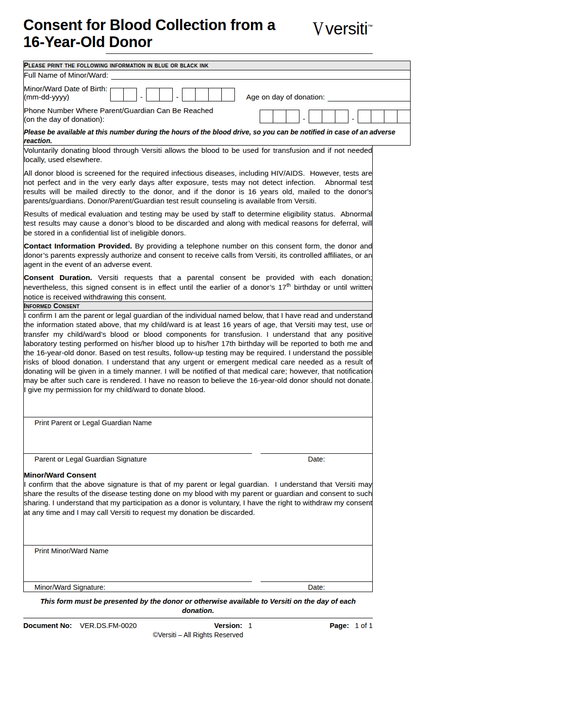Consent for Blood Collection from a
16-Year-Old Donor
Vversiti™
| Please print the following information in blue or black ink |
| Full Name of Minor/Ward: Minor/Ward Date of Birth: (mm-dd-yyyy) - - Age on day of donation: Phone Number Where Parent/Guardian Can Be Reached (on the day of donation): - - Please be available at this number during the hours of the blood drive, so you can be notified in case of an adverse reaction. |
| Voluntarily donating blood through Versiti allows the blood to be used for transfusion and if not needed locally, used elsewhere. All donor blood is screened for the required infectious diseases, including HIV/AIDS. However, tests are not perfect and in the very early days after exposure, tests may not detect infection. Abnormal test results will be mailed directly to the donor, and if the donor is 16 years old, mailed to the donor's parents/guardians. Donor/Parent/Guardian test result counseling is available from Versiti. Results of medical evaluation and testing may be used by staff to determine eligibility status. Abnormal test results may cause a donor’s blood to be discarded and along with medical reasons for deferral, will be stored in a confidential list of ineligible donors. Contact Information Provided. By providing a telephone number on this consent form, the donor and donor’s parents expressly authorize and consent to receive calls from Versiti, its controlled affiliates, or an agent in the event of an adverse event. Consent Duration. Versiti requests that a parental consent be provided with each donation; nevertheless, this signed consent is in effect until the earlier of a donor’s 17 th birthday or until written notice is received withdrawing this consent. |
| Informed Consent |
| I confirm I am the parent or legal guardian of the individual named below, that I have read and understand the information stated above, that my child/ward is at least 16 years of age, that Versiti may test, use or transfer my child/ward’s blood or blood components for transfusion. I understand that any positive laboratory testing performed on his/her blood up to his/her 17th birthday will be reported to both me and the 16-year-old donor. Based on test results, follow-up testing may be required. I understand the possible risks of blood donation. I understand that any urgent or emergent medical care needed as a result of donating will be given in a timely manner. I will be notified of that medical care; however, that notification may be after such care is rendered. I have no reason to believe the 16-year-old donor should not donate. I give my permission for my child/ward to donate blood. / Print Parent or Legal Guardian Name / / Parent or Legal Guardian Signature / / Date: / Minor/Ward Consent I confirm that the above signature is that of my parent or legal guardian. I understand that Versiti may share the results of the disease testing done on my blood with my parent or guardian and consent to such sharing. I understand that my participation as a donor is voluntary, I have the right to withdraw my consent at any time and I may call Versiti to request my donation be discarded. / Print Minor/Ward Name / / Minor/Ward Signature: / / Date: / |
This form must be presented by the donor or otherwise available to Versiti on the day of each donation.
Document No: VER.DS.FM-0020
Version: 1
Page: 1 of 1
©Versiti – All Rights Reserved